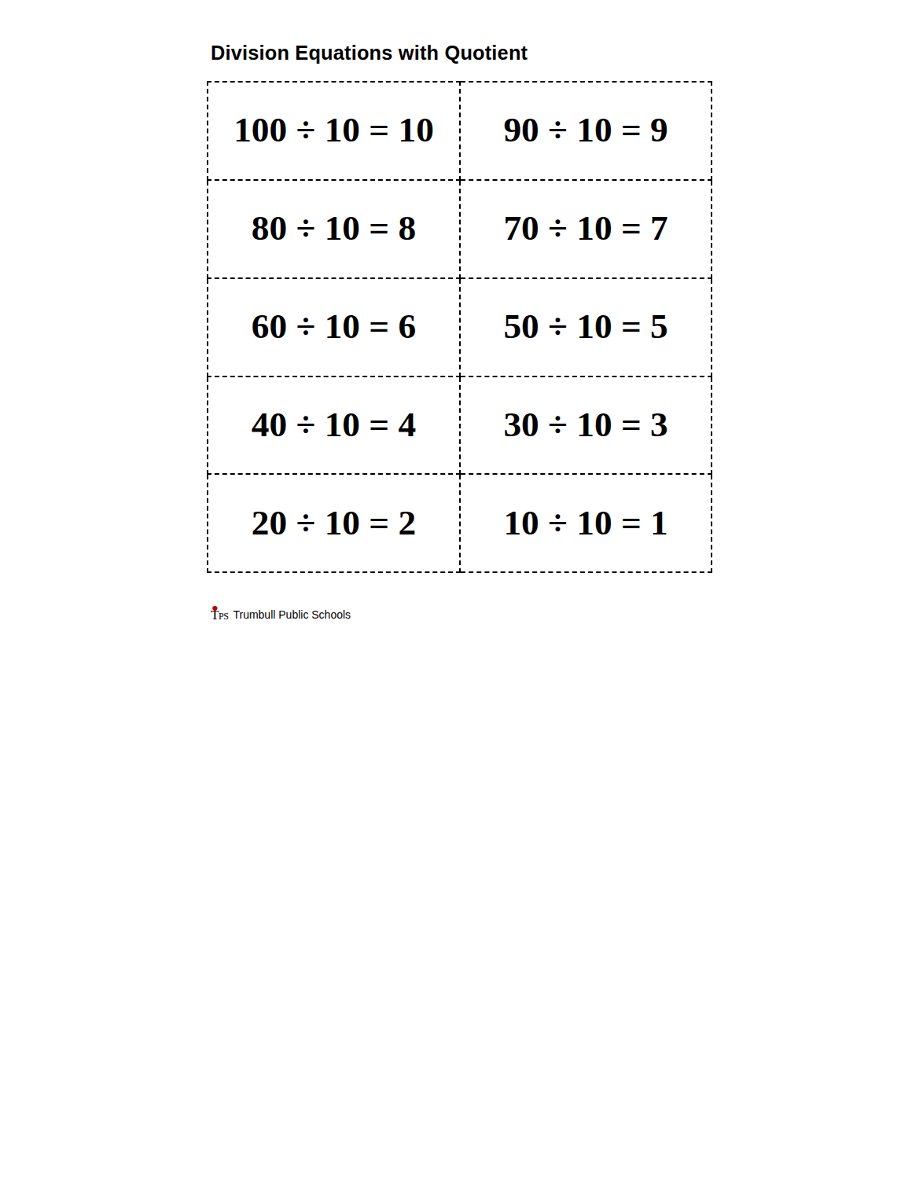Division Equations with Quotient
| 100 ÷ 10 = 10 | 90 ÷ 10 = 9 |
| 80 ÷ 10 = 8 | 70 ÷ 10 = 7 |
| 60 ÷ 10 = 6 | 50 ÷ 10 = 5 |
| 40 ÷ 10 = 4 | 30 ÷ 10 = 3 |
| 20 ÷ 10 = 2 | 10 ÷ 10 = 1 |
●TPS Trumbull Public Schools